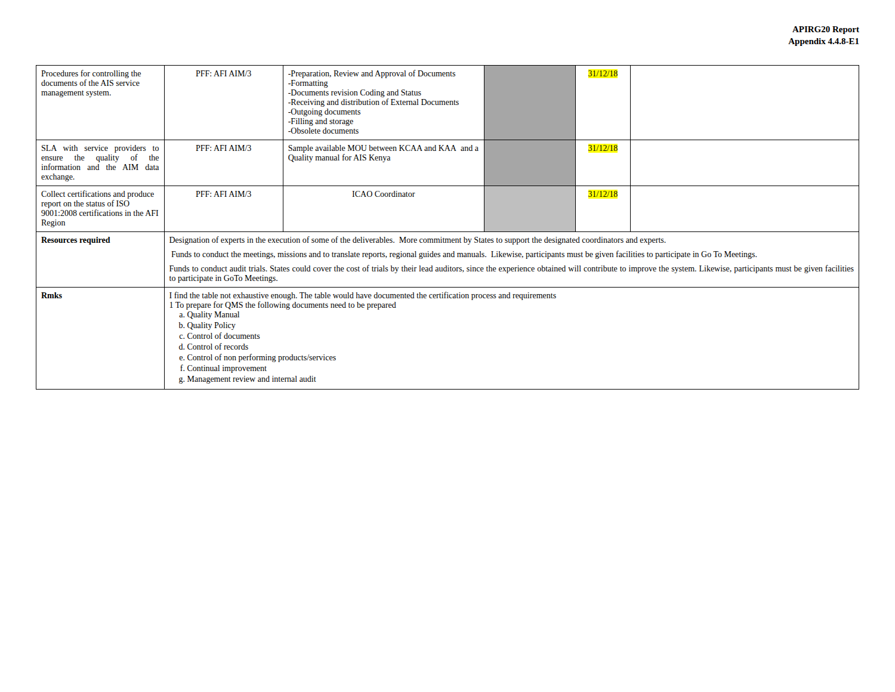APIRG20 Report
Appendix 4.4.8-E1
| Procedures for controlling the documents of the AIS service management system. | PFF: AFI AIM/3 | -Preparation, Review and Approval of Documents -Formatting -Documents revision Coding and Status -Receiving and distribution of External Documents -Outgoing documents -Filling and storage -Obsolete documents | | 31/12/18 | |
| SLA with service providers to ensure the quality of the information and the AIM data exchange. | PFF: AFI AIM/3 | Sample available MOU between KCAA and KAA and a Quality manual for AIS Kenya | | 31/12/18 | |
| Collect certifications and produce report on the status of ISO 9001:2008 certifications in the AFI Region | PFF: AFI AIM/3 | ICAO Coordinator | | 31/12/18 | |
| Resources required | Designation of experts in the execution of some of the deliverables. More commitment by States to support the designated coordinators and experts. Funds to conduct the meetings, missions and to translate reports, regional guides and manuals. Likewise, participants must be given facilities to participate in Go To Meetings. Funds to conduct audit trials. States could cover the cost of trials by their lead auditors, since the experience obtained will contribute to improve the system. Likewise, participants must be given facilities to participate in GoTo Meetings. |
| Rmks | I find the table not exhaustive enough. The table would have documented the certification process and requirements 1 To prepare for QMS the following documents need to be prepared Quality Manual Quality Policy Control of documents Control of records Control of non performing products/services Continual improvement Management review and internal audit |